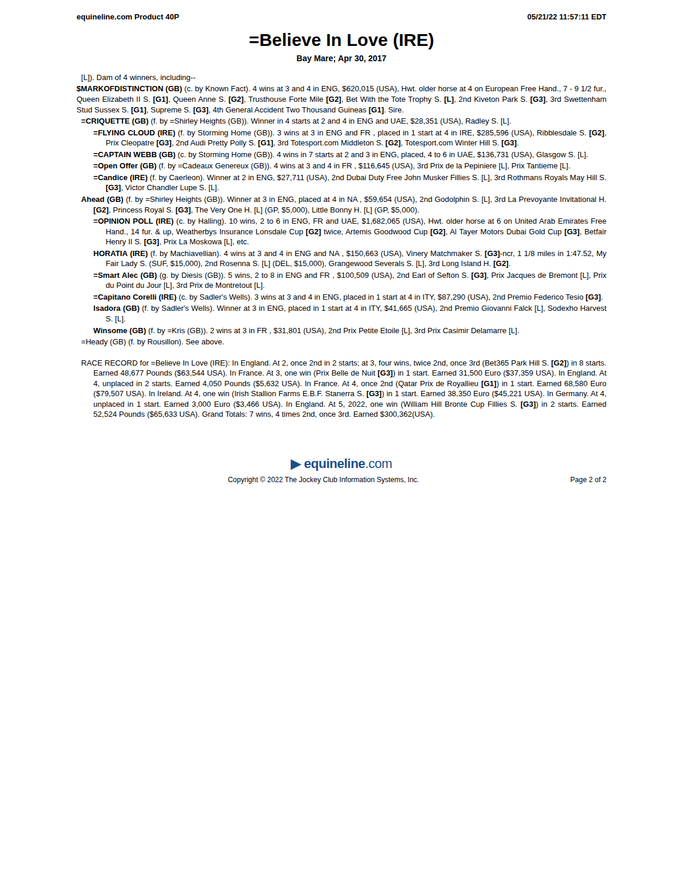equineline.com Product 40P 05/21/22 11:57:11 EDT
=Believe In Love (IRE)
Bay Mare; Apr 30, 2017
[L]). Dam of 4 winners, including--
$MARKOFDISTINCTION (GB) (c. by Known Fact). 4 wins at 3 and 4 in ENG, $620,015 (USA), Hwt. older horse at 4 on European Free Hand., 7 - 9 1/2 fur., Queen Elizabeth II S. [G1], Queen Anne S. [G2], Trusthouse Forte Mile [G2], Bet With the Tote Trophy S. [L], 2nd Kiveton Park S. [G3], 3rd Swettenham Stud Sussex S. [G1], Supreme S. [G3], 4th General Accident Two Thousand Guineas [G1]. Sire.
=CRIQUETTE (GB) (f. by =Shirley Heights (GB)). Winner in 4 starts at 2 and 4 in ENG and UAE, $28,351 (USA), Radley S. [L].
=FLYING CLOUD (IRE) (f. by Storming Home (GB)). 3 wins at 3 in ENG and FR , placed in 1 start at 4 in IRE, $285,596 (USA), Ribblesdale S. [G2], Prix Cleopatre [G3], 2nd Audi Pretty Polly S. [G1], 3rd Totesport.com Middleton S. [G2], Totesport.com Winter Hill S. [G3].
=CAPTAIN WEBB (GB) (c. by Storming Home (GB)). 4 wins in 7 starts at 2 and 3 in ENG, placed, 4 to 6 in UAE, $136,731 (USA), Glasgow S. [L].
=Open Offer (GB) (f. by =Cadeaux Genereux (GB)). 4 wins at 3 and 4 in FR , $116,645 (USA), 3rd Prix de la Pepiniere [L], Prix Tantieme [L].
=Candice (IRE) (f. by Caerleon). Winner at 2 in ENG, $27,711 (USA), 2nd Dubai Duty Free John Musker Fillies S. [L], 3rd Rothmans Royals May Hill S. [G3], Victor Chandler Lupe S. [L].
Ahead (GB) (f. by =Shirley Heights (GB)). Winner at 3 in ENG, placed at 4 in NA , $59,654 (USA), 2nd Godolphin S. [L], 3rd La Prevoyante Invitational H. [G2], Princess Royal S. [G3], The Very One H. [L] (GP, $5,000), Little Bonny H. [L] (GP, $5,000).
=OPINION POLL (IRE) (c. by Halling). 10 wins, 2 to 6 in ENG, FR and UAE, $1,682,065 (USA), Hwt. older horse at 6 on United Arab Emirates Free Hand., 14 fur. & up, Weatherbys Insurance Lonsdale Cup [G2] twice, Artemis Goodwood Cup [G2], Al Tayer Motors Dubai Gold Cup [G3], Betfair Henry II S. [G3], Prix La Moskowa [L], etc.
HORATIA (IRE) (f. by Machiavellian). 4 wins at 3 and 4 in ENG and NA , $150,663 (USA), Vinery Matchmaker S. [G3]-ncr, 1 1/8 miles in 1:47.52, My Fair Lady S. (SUF, $15,000), 2nd Rosenna S. [L] (DEL, $15,000), Grangewood Severals S. [L], 3rd Long Island H. [G2].
=Smart Alec (GB) (g. by Diesis (GB)). 5 wins, 2 to 8 in ENG and FR , $100,509 (USA), 2nd Earl of Sefton S. [G3], Prix Jacques de Bremont [L], Prix du Point du Jour [L], 3rd Prix de Montretout [L].
=Capitano Corelli (IRE) (c. by Sadler's Wells). 3 wins at 3 and 4 in ENG, placed in 1 start at 4 in ITY, $87,290 (USA), 2nd Premio Federico Tesio [G3].
Isadora (GB) (f. by Sadler's Wells). Winner at 3 in ENG, placed in 1 start at 4 in ITY, $41,665 (USA), 2nd Premio Giovanni Falck [L], Sodexho Harvest S. [L].
Winsome (GB) (f. by =Kris (GB)). 2 wins at 3 in FR , $31,801 (USA), 2nd Prix Petite Etoile [L], 3rd Prix Casimir Delamarre [L].
=Heady (GB) (f. by Rousillon). See above.
RACE RECORD for =Believe In Love (IRE): In England. At 2, once 2nd in 2 starts; at 3, four wins, twice 2nd, once 3rd (Bet365 Park Hill S. [G2]) in 8 starts. Earned 48,677 Pounds ($63,544 USA). In France. At 3, one win (Prix Belle de Nuit [G3]) in 1 start. Earned 31,500 Euro ($37,359 USA). In England. At 4, unplaced in 2 starts. Earned 4,050 Pounds ($5,632 USA). In France. At 4, once 2nd (Qatar Prix de Royallieu [G1]) in 1 start. Earned 68,580 Euro ($79,507 USA). In Ireland. At 4, one win (Irish Stallion Farms E.B.F. Stanerra S. [G3]) in 1 start. Earned 38,350 Euro ($45,221 USA). In Germany. At 4, unplaced in 1 start. Earned 3,000 Euro ($3,466 USA). In England. At 5, 2022, one win (William Hill Bronte Cup Fillies S. [G3]) in 2 starts. Earned 52,524 Pounds ($65,633 USA). Grand Totals: 7 wins, 4 times 2nd, once 3rd. Earned $300,362(USA).
▶ equineline.com
Copyright © 2022 The Jockey Club Information Systems, Inc. Page 2 of 2